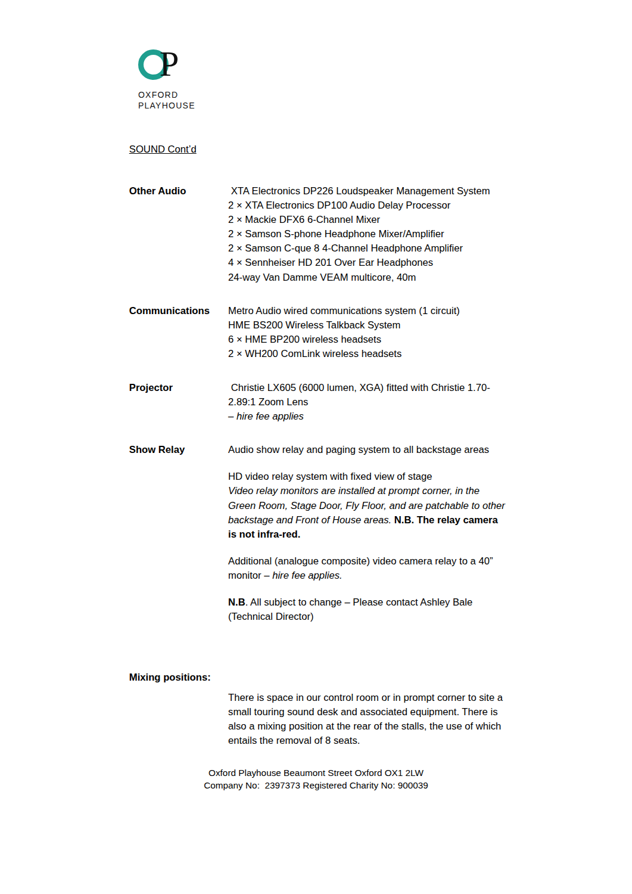P
OXFORD
PLAYHOUSE
SOUND Cont’d
Other Audio
XTA Electronics DP226 Loudspeaker Management System
2 × XTA Electronics DP100 Audio Delay Processor
2 × Mackie DFX6 6-Channel Mixer
2 × Samson S-phone Headphone Mixer/Amplifier
2 × Samson C-que 8 4-Channel Headphone Amplifier
4 × Sennheiser HD 201 Over Ear Headphones
24-way Van Damme VEAM multicore, 40m
Communications
Metro Audio wired communications system (1 circuit)
HME BS200 Wireless Talkback System
6 × HME BP200 wireless headsets
2 × WH200 ComLink wireless headsets
Projector
Christie LX605 (6000 lumen, XGA) fitted with Christie 1.70-2.89:1 Zoom Lens
– hire fee applies
Show Relay
Audio show relay and paging system to all backstage areas
HD video relay system with fixed view of stage
Video relay monitors are installed at prompt corner, in the Green Room, Stage Door, Fly Floor, and are patchable to other backstage and Front of House areas. N.B. The relay camera is not infra-red.
Additional (analogue composite) video camera relay to a 40” monitor – hire fee applies.
N.B. All subject to change – Please contact Ashley Bale (Technical Director)
Mixing positions:
There is space in our control room or in prompt corner to site a small touring sound desk and associated equipment. There is also a mixing position at the rear of the stalls, the use of which entails the removal of 8 seats.
Oxford Playhouse Beaumont Street Oxford OX1 2LW
Company No: 2397373 Registered Charity No: 900039